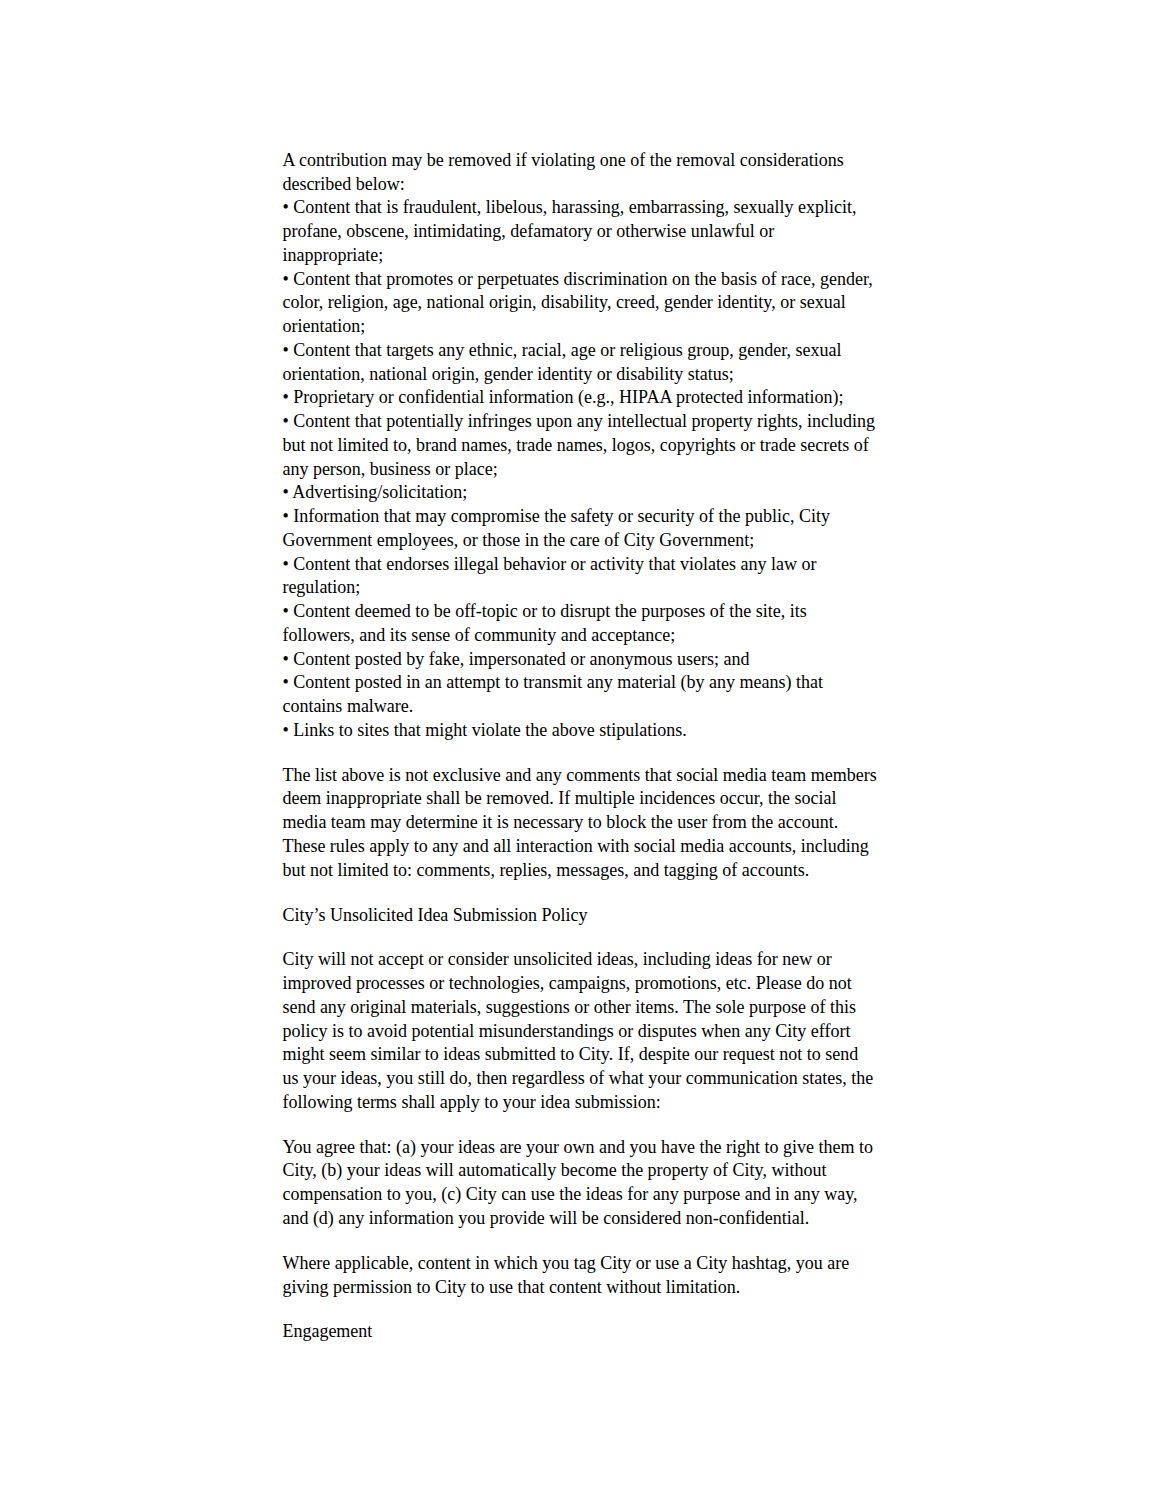A contribution may be removed if violating one of the removal considerations described below:
• Content that is fraudulent, libelous, harassing, embarrassing, sexually explicit, profane, obscene, intimidating, defamatory or otherwise unlawful or inappropriate;
• Content that promotes or perpetuates discrimination on the basis of race, gender, color, religion, age, national origin, disability, creed, gender identity, or sexual orientation;
• Content that targets any ethnic, racial, age or religious group, gender, sexual orientation, national origin, gender identity or disability status;
• Proprietary or confidential information (e.g., HIPAA protected information);
• Content that potentially infringes upon any intellectual property rights, including but not limited to, brand names, trade names, logos, copyrights or trade secrets of any person, business or place;
• Advertising/solicitation;
• Information that may compromise the safety or security of the public, City Government employees, or those in the care of City Government;
• Content that endorses illegal behavior or activity that violates any law or regulation;
• Content deemed to be off-topic or to disrupt the purposes of the site, its followers, and its sense of community and acceptance;
• Content posted by fake, impersonated or anonymous users; and
• Content posted in an attempt to transmit any material (by any means) that contains malware.
• Links to sites that might violate the above stipulations.
The list above is not exclusive and any comments that social media team members deem inappropriate shall be removed. If multiple incidences occur, the social media team may determine it is necessary to block the user from the account. These rules apply to any and all interaction with social media accounts, including but not limited to: comments, replies, messages, and tagging of accounts.
City’s Unsolicited Idea Submission Policy
City will not accept or consider unsolicited ideas, including ideas for new or improved processes or technologies, campaigns, promotions, etc. Please do not send any original materials, suggestions or other items. The sole purpose of this policy is to avoid potential misunderstandings or disputes when any City effort might seem similar to ideas submitted to City. If, despite our request not to send us your ideas, you still do, then regardless of what your communication states, the following terms shall apply to your idea submission:
You agree that: (a) your ideas are your own and you have the right to give them to City, (b) your ideas will automatically become the property of City, without compensation to you, (c) City can use the ideas for any purpose and in any way, and (d) any information you provide will be considered non-confidential.
Where applicable, content in which you tag City or use a City hashtag, you are giving permission to City to use that content without limitation.
Engagement